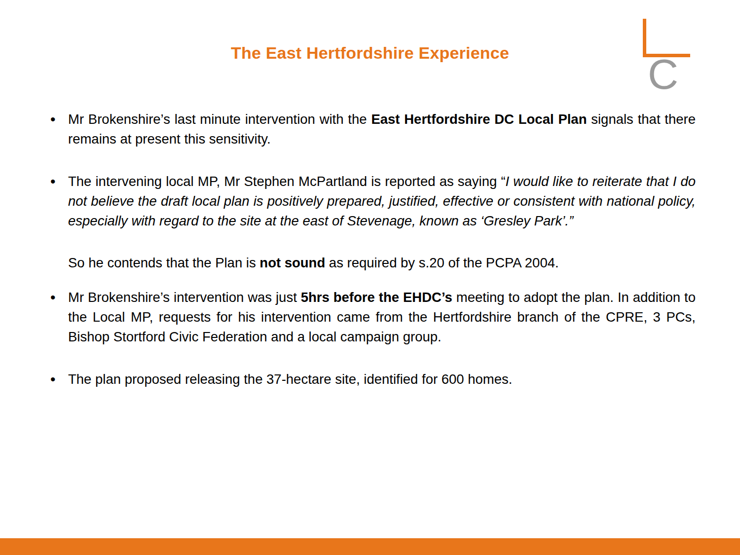C
The East Hertfordshire Experience
Mr Brokenshire’s last minute intervention with the East Hertfordshire DC Local Plan signals that there remains at present this sensitivity.
The intervening local MP, Mr Stephen McPartland is reported as saying “I would like to reiterate that I do not believe the draft local plan is positively prepared, justified, effective or consistent with national policy, especially with regard to the site at the east of Stevenage, known as ‘Gresley Park’.”
So he contends that the Plan is not sound as required by s.20 of the PCPA 2004.
Mr Brokenshire’s intervention was just 5hrs before the EHDC’s meeting to adopt the plan. In addition to the Local MP, requests for his intervention came from the Hertfordshire branch of the CPRE, 3 PCs, Bishop Stortford Civic Federation and a local campaign group.
The plan proposed releasing the 37-hectare site, identified for 600 homes.